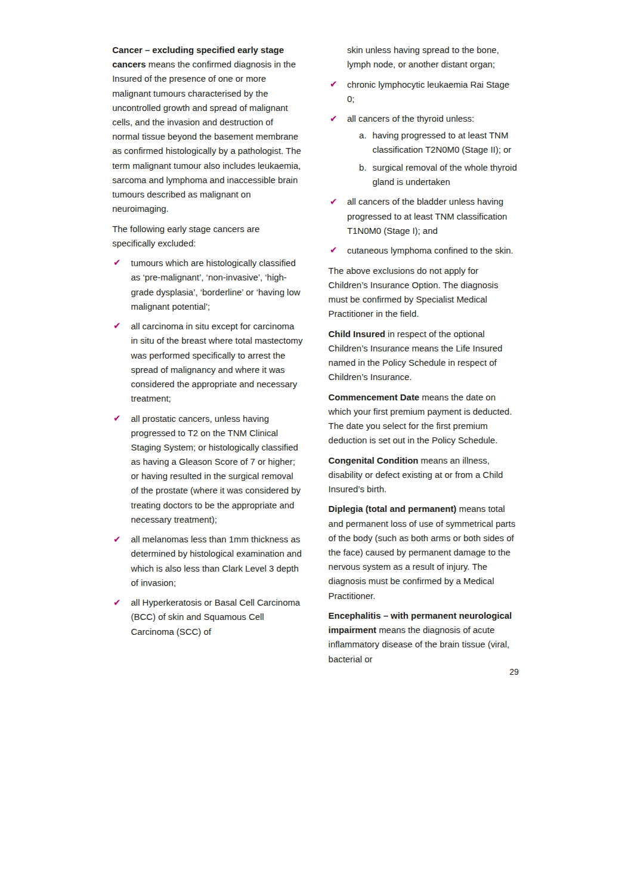Cancer – excluding specified early stage cancers means the confirmed diagnosis in the Insured of the presence of one or more malignant tumours characterised by the uncontrolled growth and spread of malignant cells, and the invasion and destruction of normal tissue beyond the basement membrane as confirmed histologically by a pathologist. The term malignant tumour also includes leukaemia, sarcoma and lymphoma and inaccessible brain tumours described as malignant on neuroimaging.
The following early stage cancers are specifically excluded:
tumours which are histologically classified as ‘pre-malignant’, ‘non-invasive’, ‘high-grade dysplasia’, ‘borderline’ or ‘having low malignant potential’;
all carcinoma in situ except for carcinoma in situ of the breast where total mastectomy was performed specifically to arrest the spread of malignancy and where it was considered the appropriate and necessary treatment;
all prostatic cancers, unless having progressed to T2 on the TNM Clinical Staging System; or histologically classified as having a Gleason Score of 7 or higher; or having resulted in the surgical removal of the prostate (where it was considered by treating doctors to be the appropriate and necessary treatment);
all melanomas less than 1mm thickness as determined by histological examination and which is also less than Clark Level 3 depth of invasion;
all Hyperkeratosis or Basal Cell Carcinoma (BCC) of skin and Squamous Cell Carcinoma (SCC) of
skin unless having spread to the bone, lymph node, or another distant organ;
chronic lymphocytic leukaemia Rai Stage 0;
all cancers of the thyroid unless:
a. having progressed to at least TNM classification T2N0M0 (Stage II); or
b. surgical removal of the whole thyroid gland is undertaken
all cancers of the bladder unless having progressed to at least TNM classification T1N0M0 (Stage I); and
cutaneous lymphoma confined to the skin.
The above exclusions do not apply for Children’s Insurance Option. The diagnosis must be confirmed by Specialist Medical Practitioner in the field.
Child Insured in respect of the optional Children’s Insurance means the Life Insured named in the Policy Schedule in respect of Children’s Insurance.
Commencement Date means the date on which your first premium payment is deducted. The date you select for the first premium deduction is set out in the Policy Schedule.
Congenital Condition means an illness, disability or defect existing at or from a Child Insured’s birth.
Diplegia (total and permanent) means total and permanent loss of use of symmetrical parts of the body (such as both arms or both sides of the face) caused by permanent damage to the nervous system as a result of injury. The diagnosis must be confirmed by a Medical Practitioner.
Encephalitis – with permanent neurological impairment means the diagnosis of acute inflammatory disease of the brain tissue (viral, bacterial or
29